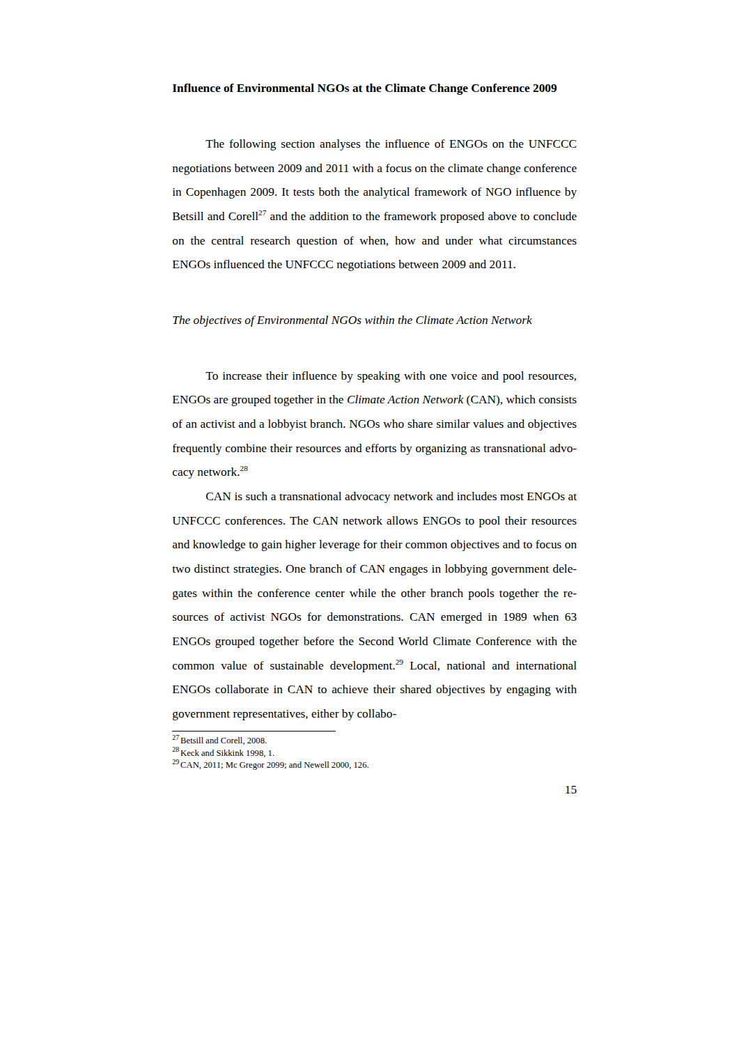Influence of Environmental NGOs at the Climate Change Conference 2009
The following section analyses the influence of ENGOs on the UNFCCC negotiations between 2009 and 2011 with a focus on the climate change conference in Copenhagen 2009. It tests both the analytical framework of NGO influence by Betsill and Corell27 and the addition to the framework proposed above to conclude on the central research question of when, how and under what circumstances ENGOs influenced the UNFCCC negotiations between 2009 and 2011.
The objectives of Environmental NGOs within the Climate Action Network
To increase their influence by speaking with one voice and pool resources, ENGOs are grouped together in the Climate Action Network (CAN), which consists of an activist and a lobbyist branch. NGOs who share similar values and objectives frequently combine their resources and efforts by organizing as transnational advocacy network.28
CAN is such a transnational advocacy network and includes most ENGOs at UNFCCC conferences. The CAN network allows ENGOs to pool their resources and knowledge to gain higher leverage for their common objectives and to focus on two distinct strategies. One branch of CAN engages in lobbying government delegates within the conference center while the other branch pools together the resources of activist NGOs for demonstrations. CAN emerged in 1989 when 63 ENGOs grouped together before the Second World Climate Conference with the common value of sustainable development.29 Local, national and international ENGOs collaborate in CAN to achieve their shared objectives by engaging with government representatives, either by collabo-
27Betsill and Corell, 2008.
28Keck and Sikkink 1998, 1.
29CAN, 2011; Mc Gregor 2099; and Newell 2000, 126.
15